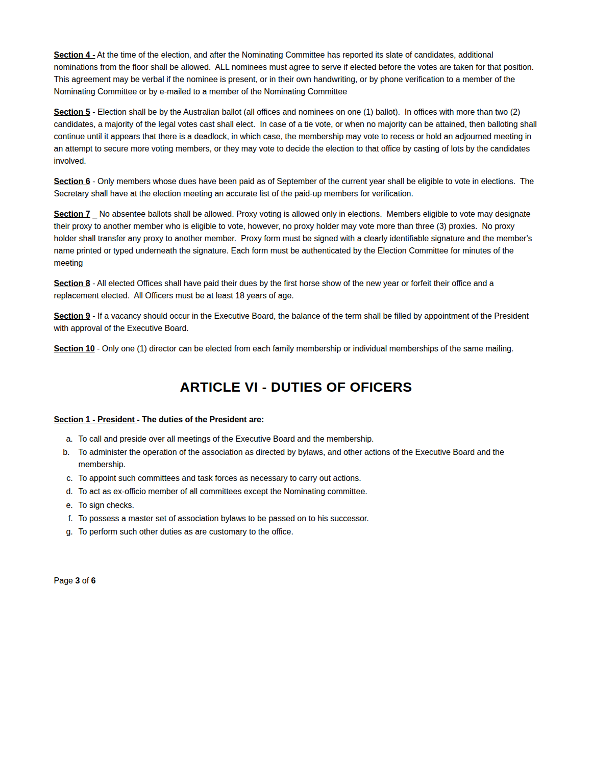Section 4 - At the time of the election, and after the Nominating Committee has reported its slate of candidates, additional nominations from the floor shall be allowed. ALL nominees must agree to serve if elected before the votes are taken for that position. This agreement may be verbal if the nominee is present, or in their own handwriting, or by phone verification to a member of the Nominating Committee or by e-mailed to a member of the Nominating Committee
Section 5 - Election shall be by the Australian ballot (all offices and nominees on one (1) ballot). In offices with more than two (2) candidates, a majority of the legal votes cast shall elect. In case of a tie vote, or when no majority can be attained, then balloting shall continue until it appears that there is a deadlock, in which case, the membership may vote to recess or hold an adjourned meeting in an attempt to secure more voting members, or they may vote to decide the election to that office by casting of lots by the candidates involved.
Section 6 - Only members whose dues have been paid as of September of the current year shall be eligible to vote in elections. The Secretary shall have at the election meeting an accurate list of the paid-up members for verification.
Section 7 _ No absentee ballots shall be allowed. Proxy voting is allowed only in elections. Members eligible to vote may designate their proxy to another member who is eligible to vote, however, no proxy holder may vote more than three (3) proxies. No proxy holder shall transfer any proxy to another member. Proxy form must be signed with a clearly identifiable signature and the member's name printed or typed underneath the signature. Each form must be authenticated by the Election Committee for minutes of the meeting
Section 8 - All elected Offices shall have paid their dues by the first horse show of the new year or forfeit their office and a replacement elected. All Officers must be at least 18 years of age.
Section 9 - If a vacancy should occur in the Executive Board, the balance of the term shall be filled by appointment of the President with approval of the Executive Board.
Section 10 - Only one (1) director can be elected from each family membership or individual memberships of the same mailing.
ARTICLE VI - DUTIES OF OFICERS
Section 1 - President - The duties of the President are:
To call and preside over all meetings of the Executive Board and the membership.
To administer the operation of the association as directed by bylaws, and other actions of the Executive Board and the membership.
To appoint such committees and task forces as necessary to carry out actions.
To act as ex-officio member of all committees except the Nominating committee.
To sign checks.
To possess a master set of association bylaws to be passed on to his successor.
To perform such other duties as are customary to the office.
Page 3 of 6